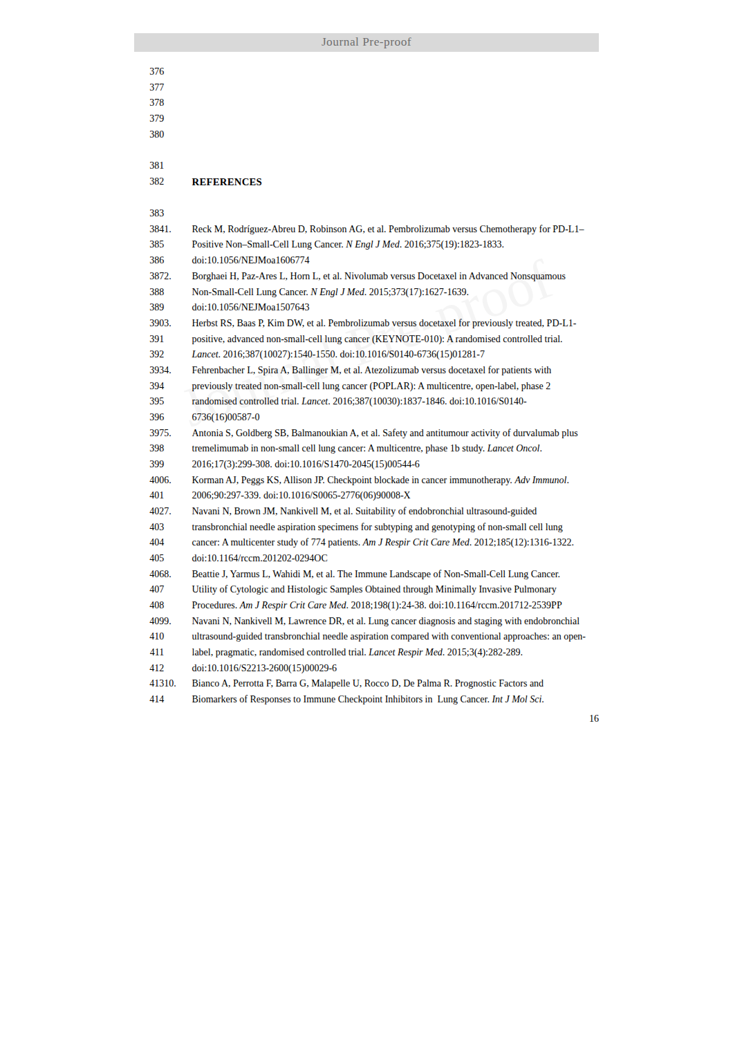Journal Pre-proof
Journal Pre-proof
| 376 | | |
| 377 | | |
| 378 | | |
| 379 | | |
| 380 | | |
| 381 | | |
| 382 | | REFERENCES |
| 383 | | |
| 384 | 1. | Reck M, Rodríguez-Abreu D, Robinson AG, et al. Pembrolizumab versus Chemotherapy for PD-L1– |
| 385 | | Positive Non–Small-Cell Lung Cancer. N Engl J Med . 2016;375(19):1823-1833. |
| 386 | | doi:10.1056/NEJMoa1606774 |
| 387 | 2. | Borghaei H, Paz-Ares L, Horn L, et al. Nivolumab versus Docetaxel in Advanced Nonsquamous |
| 388 | | Non-Small-Cell Lung Cancer. N Engl J Med . 2015;373(17):1627-1639. |
| 389 | | doi:10.1056/NEJMoa1507643 |
| 390 | 3. | Herbst RS, Baas P, Kim DW, et al. Pembrolizumab versus docetaxel for previously treated, PD-L1- |
| 391 | | positive, advanced non-small-cell lung cancer (KEYNOTE-010): A randomised controlled trial. |
| 392 | | Lancet . 2016;387(10027):1540-1550. doi:10.1016/S0140-6736(15)01281-7 |
| 393 | 4. | Fehrenbacher L, Spira A, Ballinger M, et al. Atezolizumab versus docetaxel for patients with |
| 394 | | previously treated non-small-cell lung cancer (POPLAR): A multicentre, open-label, phase 2 |
| 395 | | randomised controlled trial. Lancet . 2016;387(10030):1837-1846. doi:10.1016/S0140- |
| 396 | | 6736(16)00587-0 |
| 397 | 5. | Antonia S, Goldberg SB, Balmanoukian A, et al. Safety and antitumour activity of durvalumab plus |
| 398 | | tremelimumab in non-small cell lung cancer: A multicentre, phase 1b study. Lancet Oncol . |
| 399 | | 2016;17(3):299-308. doi:10.1016/S1470-2045(15)00544-6 |
| 400 | 6. | Korman AJ, Peggs KS, Allison JP. Checkpoint blockade in cancer immunotherapy. Adv Immunol . |
| 401 | | 2006;90:297-339. doi:10.1016/S0065-2776(06)90008-X |
| 402 | 7. | Navani N, Brown JM, Nankivell M, et al. Suitability of endobronchial ultrasound-guided |
| 403 | | transbronchial needle aspiration specimens for subtyping and genotyping of non-small cell lung |
| 404 | | cancer: A multicenter study of 774 patients. Am J Respir Crit Care Med . 2012;185(12):1316-1322. |
| 405 | | doi:10.1164/rccm.201202-0294OC |
| 406 | 8. | Beattie J, Yarmus L, Wahidi M, et al. The Immune Landscape of Non-Small-Cell Lung Cancer. |
| 407 | | Utility of Cytologic and Histologic Samples Obtained through Minimally Invasive Pulmonary |
| 408 | | Procedures. Am J Respir Crit Care Med . 2018;198(1):24-38. doi:10.1164/rccm.201712-2539PP |
| 409 | 9. | Navani N, Nankivell M, Lawrence DR, et al. Lung cancer diagnosis and staging with endobronchial |
| 410 | | ultrasound-guided transbronchial needle aspiration compared with conventional approaches: an open- |
| 411 | | label, pragmatic, randomised controlled trial. Lancet Respir Med . 2015;3(4):282-289. |
| 412 | | doi:10.1016/S2213-2600(15)00029-6 |
| 413 | 10. | Bianco A, Perrotta F, Barra G, Malapelle U, Rocco D, De Palma R. Prognostic Factors and |
| 414 | | Biomarkers of Responses to Immune Checkpoint Inhibitors in Lung Cancer. Int J Mol Sci . |
16